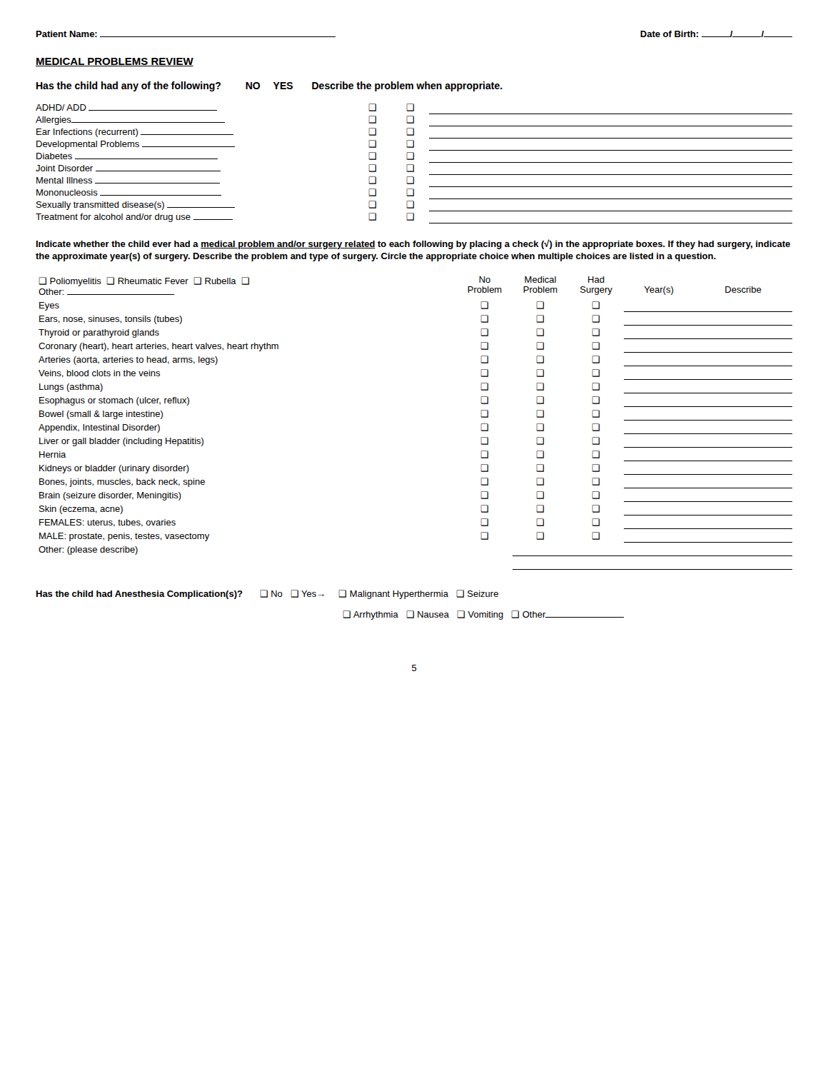Patient Name:
Date of Birth: / /
MEDICAL PROBLEMS REVIEW
Has the child had any of the following? NO YES Describe the problem when appropriate.
| ADHD/ ADD | ❑ | ❑ | |
| Allergies | ❑ | ❑ | |
| Ear Infections (recurrent) | ❑ | ❑ | |
| Developmental Problems | ❑ | ❑ | |
| Diabetes | ❑ | ❑ | |
| Joint Disorder | ❑ | ❑ | |
| Mental Illness | ❑ | ❑ | |
| Mononucleosis | ❑ | ❑ | |
| Sexually transmitted disease(s) | ❑ | ❑ | |
| Treatment for alcohol and/or drug use | ❑ | ❑ | |
Indicate whether the child ever had a medical problem and/or surgery related to each following by placing a check (√) in the appropriate boxes. If they had surgery, indicate the approximate year(s) of surgery. Describe the problem and type of surgery. Circle the appropriate choice when multiple choices are listed in a question.
| ❑ Poliomyelitis ❑ Rheumatic Fever ❑ Rubella ❑ Other: | No Problem | Medical Problem | Had Surgery | Year(s) | Describe |
| Eyes | ❑ | ❑ | ❑ | | |
| Ears, nose, sinuses, tonsils (tubes) | ❑ | ❑ | ❑ | | |
| Thyroid or parathyroid glands | ❑ | ❑ | ❑ | | |
| Coronary (heart), heart arteries, heart valves, heart rhythm | ❑ | ❑ | ❑ | | |
| Arteries (aorta, arteries to head, arms, legs) | ❑ | ❑ | ❑ | | |
| Veins, blood clots in the veins | ❑ | ❑ | ❑ | | |
| Lungs (asthma) | ❑ | ❑ | ❑ | | |
| Esophagus or stomach (ulcer, reflux) | ❑ | ❑ | ❑ | | |
| Bowel (small & large intestine) | ❑ | ❑ | ❑ | | |
| Appendix, Intestinal Disorder) | ❑ | ❑ | ❑ | | |
| Liver or gall bladder (including Hepatitis) | ❑ | ❑ | ❑ | | |
| Hernia | ❑ | ❑ | ❑ | | |
| Kidneys or bladder (urinary disorder) | ❑ | ❑ | ❑ | | |
| Bones, joints, muscles, back neck, spine | ❑ | ❑ | ❑ | | |
| Brain (seizure disorder, Meningitis) | ❑ | ❑ | ❑ | | |
| Skin (eczema, acne) | ❑ | ❑ | ❑ | | |
| FEMALES: uterus, tubes, ovaries | ❑ | ❑ | ❑ | | |
| MALE: prostate, penis, testes, vasectomy | ❑ | ❑ | ❑ | | |
| Other: (please describe) | | |
Has the child had Anesthesia Complication(s)? ❑ No ❑ Yes→ ❑ Malignant Hyperthermia ❑ Seizure
❑ Arrhythmia ❑ Nausea ❑ Vomiting ❑ Other
5